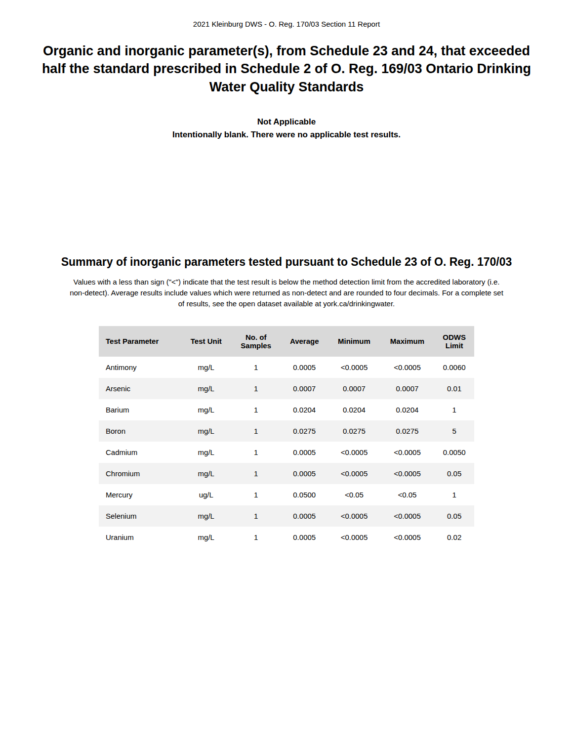2021 Kleinburg DWS - O. Reg. 170/03 Section 11 Report
Organic and inorganic parameter(s), from Schedule 23 and 24, that exceeded half the standard prescribed in Schedule 2 of O. Reg. 169/03 Ontario Drinking Water Quality Standards
Not Applicable
Intentionally blank. There were no applicable test results.
Summary of inorganic parameters tested pursuant to Schedule 23 of O. Reg. 170/03
Values with a less than sign ("<") indicate that the test result is below the method detection limit from the accredited laboratory (i.e. non-detect). Average results include values which were returned as non-detect and are rounded to four decimals. For a complete set of results, see the open dataset available at york.ca/drinkingwater.
| Test Parameter | Test Unit | No. of Samples | Average | Minimum | Maximum | ODWS Limit |
| --- | --- | --- | --- | --- | --- | --- |
| Antimony | mg/L | 1 | 0.0005 | <0.0005 | <0.0005 | 0.0060 |
| Arsenic | mg/L | 1 | 0.0007 | 0.0007 | 0.0007 | 0.01 |
| Barium | mg/L | 1 | 0.0204 | 0.0204 | 0.0204 | 1 |
| Boron | mg/L | 1 | 0.0275 | 0.0275 | 0.0275 | 5 |
| Cadmium | mg/L | 1 | 0.0005 | <0.0005 | <0.0005 | 0.0050 |
| Chromium | mg/L | 1 | 0.0005 | <0.0005 | <0.0005 | 0.05 |
| Mercury | ug/L | 1 | 0.0500 | <0.05 | <0.05 | 1 |
| Selenium | mg/L | 1 | 0.0005 | <0.0005 | <0.0005 | 0.05 |
| Uranium | mg/L | 1 | 0.0005 | <0.0005 | <0.0005 | 0.02 |